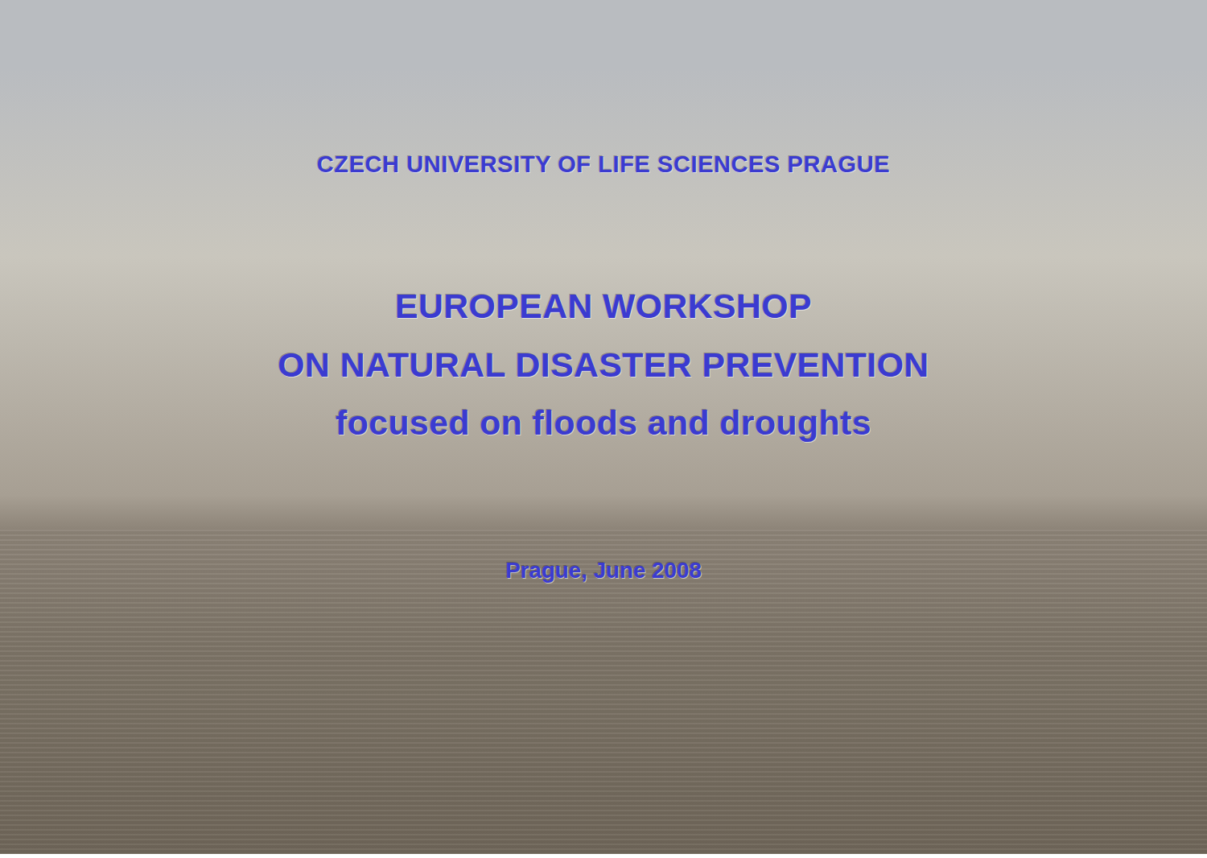CZECH UNIVERSITY OF LIFE SCIENCES PRAGUE
EUROPEAN WORKSHOP
ON NATURAL DISASTER PREVENTION
focused on floods and droughts
Prague, June 2008